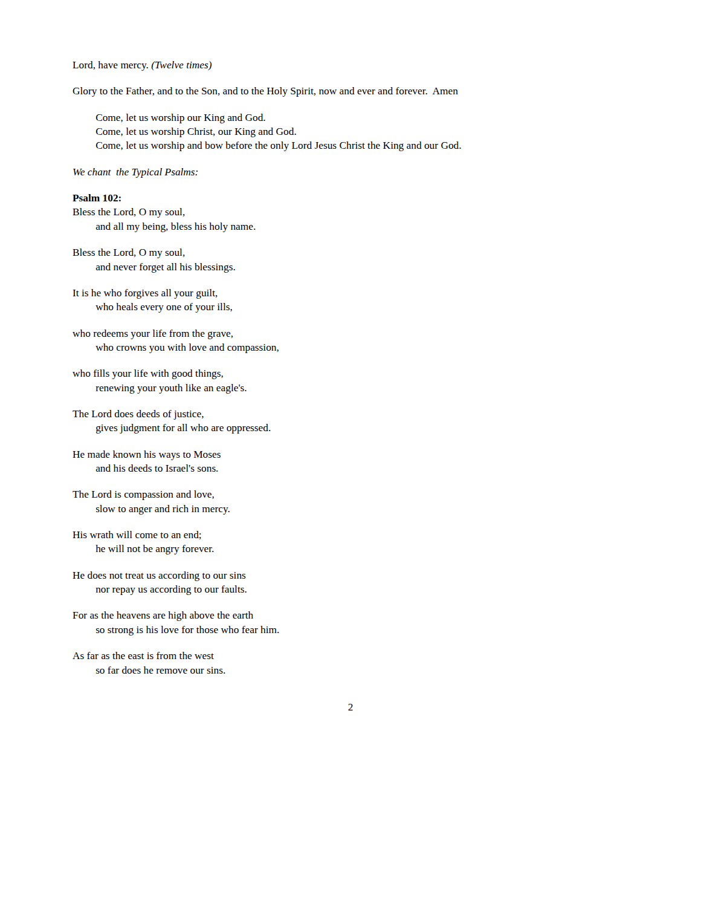Lord, have mercy. (Twelve times)
Glory to the Father, and to the Son, and to the Holy Spirit, now and ever and forever. Amen
Come, let us worship our King and God. Come, let us worship Christ, our King and God. Come, let us worship and bow before the only Lord Jesus Christ the King and our God.
We chant the Typical Psalms:
Psalm 102:
Bless the Lord, O my soul, and all my being, bless his holy name.
Bless the Lord, O my soul, and never forget all his blessings.
It is he who forgives all your guilt, who heals every one of your ills,
who redeems your life from the grave, who crowns you with love and compassion,
who fills your life with good things, renewing your youth like an eagle's.
The Lord does deeds of justice, gives judgment for all who are oppressed.
He made known his ways to Moses and his deeds to Israel's sons.
The Lord is compassion and love, slow to anger and rich in mercy.
His wrath will come to an end; he will not be angry forever.
He does not treat us according to our sins nor repay us according to our faults.
For as the heavens are high above the earth so strong is his love for those who fear him.
As far as the east is from the west so far does he remove our sins.
2